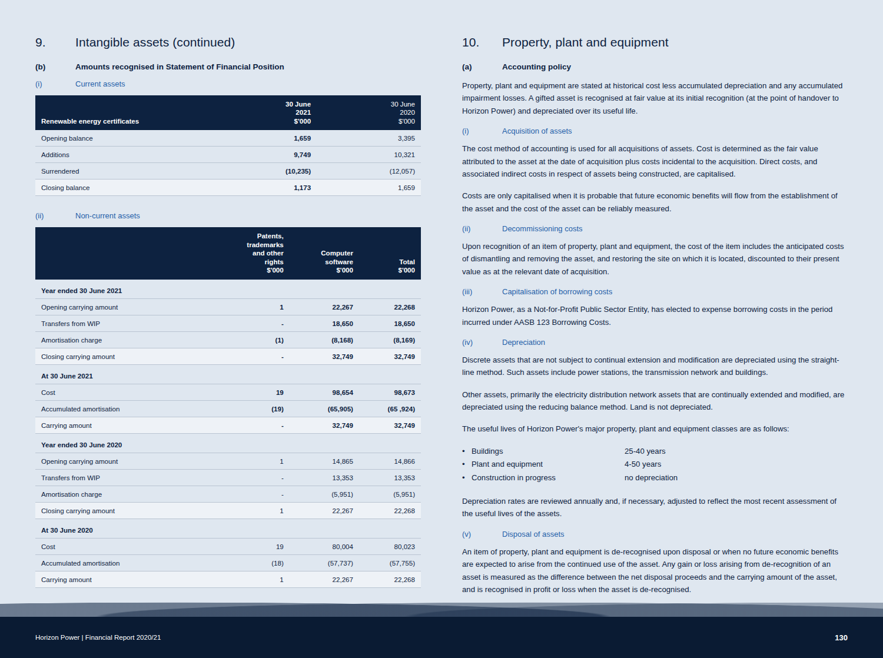9. Intangible assets (continued)
(b) Amounts recognised in Statement of Financial Position
(i) Current assets
| Renewable energy certificates | 30 June 2021 $'000 | 30 June 2020 $'000 |
| --- | --- | --- |
| Opening balance | 1,659 | 3,395 |
| Additions | 9,749 | 10,321 |
| Surrendered | (10,235) | (12,057) |
| Closing balance | 1,173 | 1,659 |
(ii) Non-current assets
| | Patents, trademarks and other rights $'000 | Computer software $'000 | Total $'000 |
| --- | --- | --- | --- |
| Year ended 30 June 2021 | | | |
| Opening carrying amount | 1 | 22,267 | 22,268 |
| Transfers from WIP | - | 18,650 | 18,650 |
| Amortisation charge | (1) | (8,168) | (8,169) |
| Closing carrying amount | - | 32,749 | 32,749 |
| At 30 June 2021 | | | |
| Cost | 19 | 98,654 | 98,673 |
| Accumulated amortisation | (19) | (65,905) | (65 ,924) |
| Carrying amount | - | 32,749 | 32,749 |
| Year ended 30 June 2020 | | | |
| Opening carrying amount | 1 | 14,865 | 14,866 |
| Transfers from WIP | - | 13,353 | 13,353 |
| Amortisation charge | - | (5,951) | (5,951) |
| Closing carrying amount | 1 | 22,267 | 22,268 |
| At 30 June 2020 | | | |
| Cost | 19 | 80,004 | 80,023 |
| Accumulated amortisation | (18) | (57,737) | (57,755) |
| Carrying amount | 1 | 22,267 | 22,268 |
10. Property, plant and equipment
(a) Accounting policy
Property, plant and equipment are stated at historical cost less accumulated depreciation and any accumulated impairment losses. A gifted asset is recognised at fair value at its initial recognition (at the point of handover to Horizon Power) and depreciated over its useful life.
(i) Acquisition of assets
The cost method of accounting is used for all acquisitions of assets. Cost is determined as the fair value attributed to the asset at the date of acquisition plus costs incidental to the acquisition. Direct costs, and associated indirect costs in respect of assets being constructed, are capitalised.
Costs are only capitalised when it is probable that future economic benefits will flow from the establishment of the asset and the cost of the asset can be reliably measured.
(ii) Decommissioning costs
Upon recognition of an item of property, plant and equipment, the cost of the item includes the anticipated costs of dismantling and removing the asset, and restoring the site on which it is located, discounted to their present value as at the relevant date of acquisition.
(iii) Capitalisation of borrowing costs
Horizon Power, as a Not-for-Profit Public Sector Entity, has elected to expense borrowing costs in the period incurred under AASB 123 Borrowing Costs.
(iv) Depreciation
Discrete assets that are not subject to continual extension and modification are depreciated using the straight-line method. Such assets include power stations, the transmission network and buildings.
Other assets, primarily the electricity distribution network assets that are continually extended and modified, are depreciated using the reducing balance method. Land is not depreciated.
The useful lives of Horizon Power's major property, plant and equipment classes are as follows:
•Buildings 25-40 years
•Plant and equipment 4-50 years
•Construction in progress no depreciation
Depreciation rates are reviewed annually and, if necessary, adjusted to reflect the most recent assessment of the useful lives of the assets.
(v) Disposal of assets
An item of property, plant and equipment is de-recognised upon disposal or when no future economic benefits are expected to arise from the continued use of the asset. Any gain or loss arising from de-recognition of an asset is measured as the difference between the net disposal proceeds and the carrying amount of the asset, and is recognised in profit or loss when the asset is de-recognised.
Horizon Power | Financial Report 2020/21
130